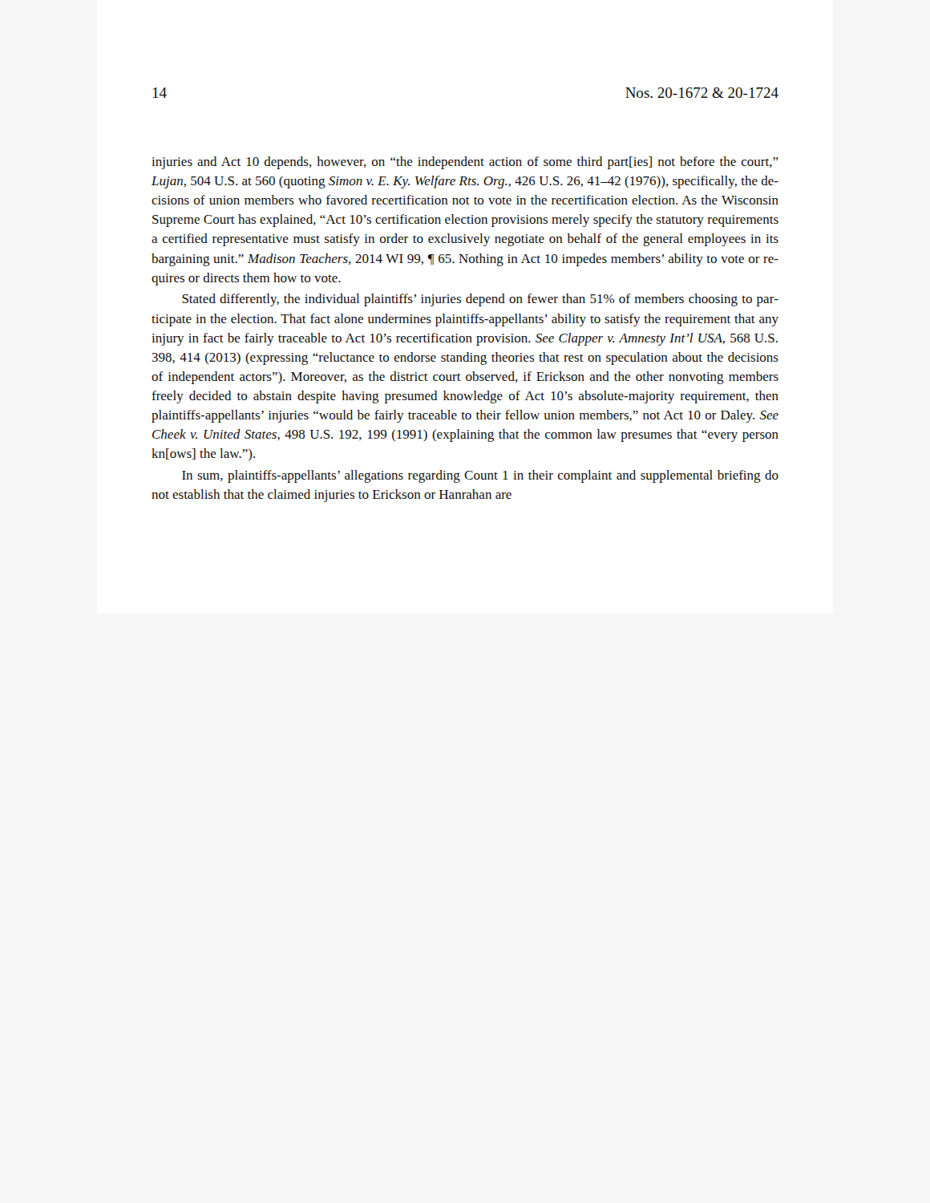14 Nos. 20-1672 & 20-1724
injuries and Act 10 depends, however, on “the independent action of some third part[ies] not before the court,” Lujan, 504 U.S. at 560 (quoting Simon v. E. Ky. Welfare Rts. Org., 426 U.S. 26, 41–42 (1976)), specifically, the decisions of union members who favored recertification not to vote in the recertification election. As the Wisconsin Supreme Court has explained, “Act 10’s certification election provisions merely specify the statutory requirements a certified representative must satisfy in order to exclusively negotiate on behalf of the general employees in its bargaining unit.” Madison Teachers, 2014 WI 99, ¶ 65. Nothing in Act 10 impedes members’ ability to vote or requires or directs them how to vote.
Stated differently, the individual plaintiffs’ injuries depend on fewer than 51% of members choosing to participate in the election. That fact alone undermines plaintiffs-appellants’ ability to satisfy the requirement that any injury in fact be fairly traceable to Act 10’s recertification provision. See Clapper v. Amnesty Int’l USA, 568 U.S. 398, 414 (2013) (expressing “reluctance to endorse standing theories that rest on speculation about the decisions of independent actors”). Moreover, as the district court observed, if Erickson and the other nonvoting members freely decided to abstain despite having presumed knowledge of Act 10’s absolute-majority requirement, then plaintiffs-appellants’ injuries “would be fairly traceable to their fellow union members,” not Act 10 or Daley. See Cheek v. United States, 498 U.S. 192, 199 (1991) (explaining that the common law presumes that “every person kn[ows] the law.”).
In sum, plaintiffs-appellants’ allegations regarding Count 1 in their complaint and supplemental briefing do not establish that the claimed injuries to Erickson or Hanrahan are